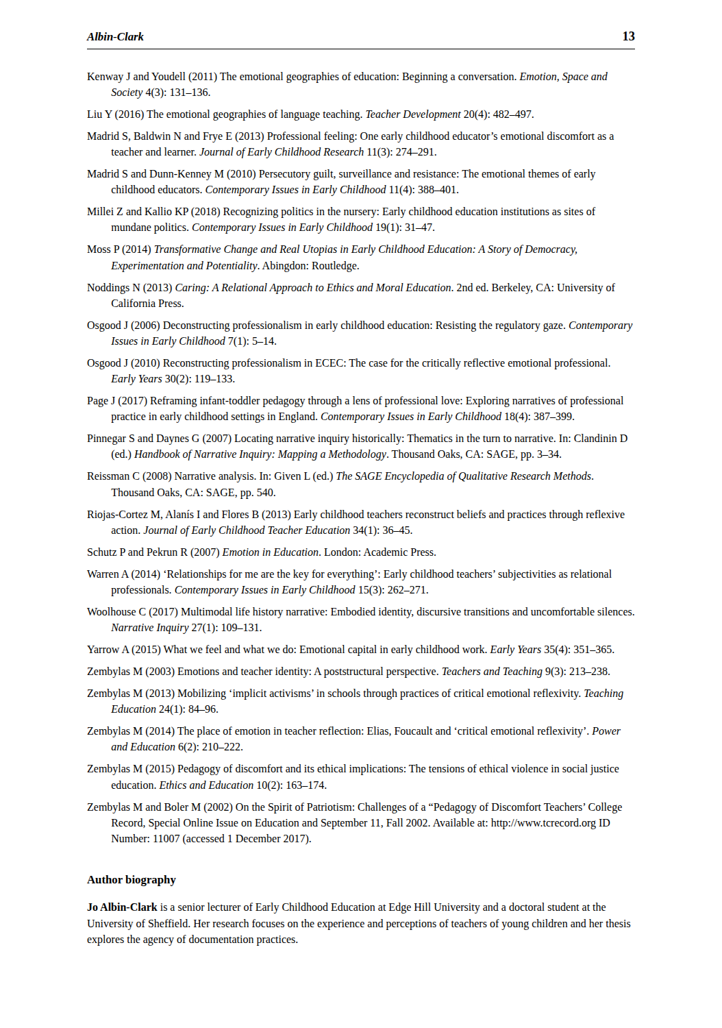Albin-Clark 13
Kenway J and Youdell (2011) The emotional geographies of education: Beginning a conversation. Emotion, Space and Society 4(3): 131–136.
Liu Y (2016) The emotional geographies of language teaching. Teacher Development 20(4): 482–497.
Madrid S, Baldwin N and Frye E (2013) Professional feeling: One early childhood educator’s emotional discomfort as a teacher and learner. Journal of Early Childhood Research 11(3): 274–291.
Madrid S and Dunn-Kenney M (2010) Persecutory guilt, surveillance and resistance: The emotional themes of early childhood educators. Contemporary Issues in Early Childhood 11(4): 388–401.
Millei Z and Kallio KP (2018) Recognizing politics in the nursery: Early childhood education institutions as sites of mundane politics. Contemporary Issues in Early Childhood 19(1): 31–47.
Moss P (2014) Transformative Change and Real Utopias in Early Childhood Education: A Story of Democracy, Experimentation and Potentiality. Abingdon: Routledge.
Noddings N (2013) Caring: A Relational Approach to Ethics and Moral Education. 2nd ed. Berkeley, CA: University of California Press.
Osgood J (2006) Deconstructing professionalism in early childhood education: Resisting the regulatory gaze. Contemporary Issues in Early Childhood 7(1): 5–14.
Osgood J (2010) Reconstructing professionalism in ECEC: The case for the critically reflective emotional professional. Early Years 30(2): 119–133.
Page J (2017) Reframing infant-toddler pedagogy through a lens of professional love: Exploring narratives of professional practice in early childhood settings in England. Contemporary Issues in Early Childhood 18(4): 387–399.
Pinnegar S and Daynes G (2007) Locating narrative inquiry historically: Thematics in the turn to narrative. In: Clandinin D (ed.) Handbook of Narrative Inquiry: Mapping a Methodology. Thousand Oaks, CA: SAGE, pp. 3–34.
Reissman C (2008) Narrative analysis. In: Given L (ed.) The SAGE Encyclopedia of Qualitative Research Methods. Thousand Oaks, CA: SAGE, pp. 540.
Riojas-Cortez M, Alanís I and Flores B (2013) Early childhood teachers reconstruct beliefs and practices through reflexive action. Journal of Early Childhood Teacher Education 34(1): 36–45.
Schutz P and Pekrun R (2007) Emotion in Education. London: Academic Press.
Warren A (2014) ‘Relationships for me are the key for everything’: Early childhood teachers’ subjectivities as relational professionals. Contemporary Issues in Early Childhood 15(3): 262–271.
Woolhouse C (2017) Multimodal life history narrative: Embodied identity, discursive transitions and uncomfortable silences. Narrative Inquiry 27(1): 109–131.
Yarrow A (2015) What we feel and what we do: Emotional capital in early childhood work. Early Years 35(4): 351–365.
Zembylas M (2003) Emotions and teacher identity: A poststructural perspective. Teachers and Teaching 9(3): 213–238.
Zembylas M (2013) Mobilizing ‘implicit activisms’ in schools through practices of critical emotional reflexivity. Teaching Education 24(1): 84–96.
Zembylas M (2014) The place of emotion in teacher reflection: Elias, Foucault and ‘critical emotional reflexivity’. Power and Education 6(2): 210–222.
Zembylas M (2015) Pedagogy of discomfort and its ethical implications: The tensions of ethical violence in social justice education. Ethics and Education 10(2): 163–174.
Zembylas M and Boler M (2002) On the Spirit of Patriotism: Challenges of a “Pedagogy of Discomfort Teachers’ College Record, Special Online Issue on Education and September 11, Fall 2002. Available at: http://www.tcrecord.org ID Number: 11007 (accessed 1 December 2017).
Author biography
Jo Albin-Clark is a senior lecturer of Early Childhood Education at Edge Hill University and a doctoral student at the University of Sheffield. Her research focuses on the experience and perceptions of teachers of young children and her thesis explores the agency of documentation practices.